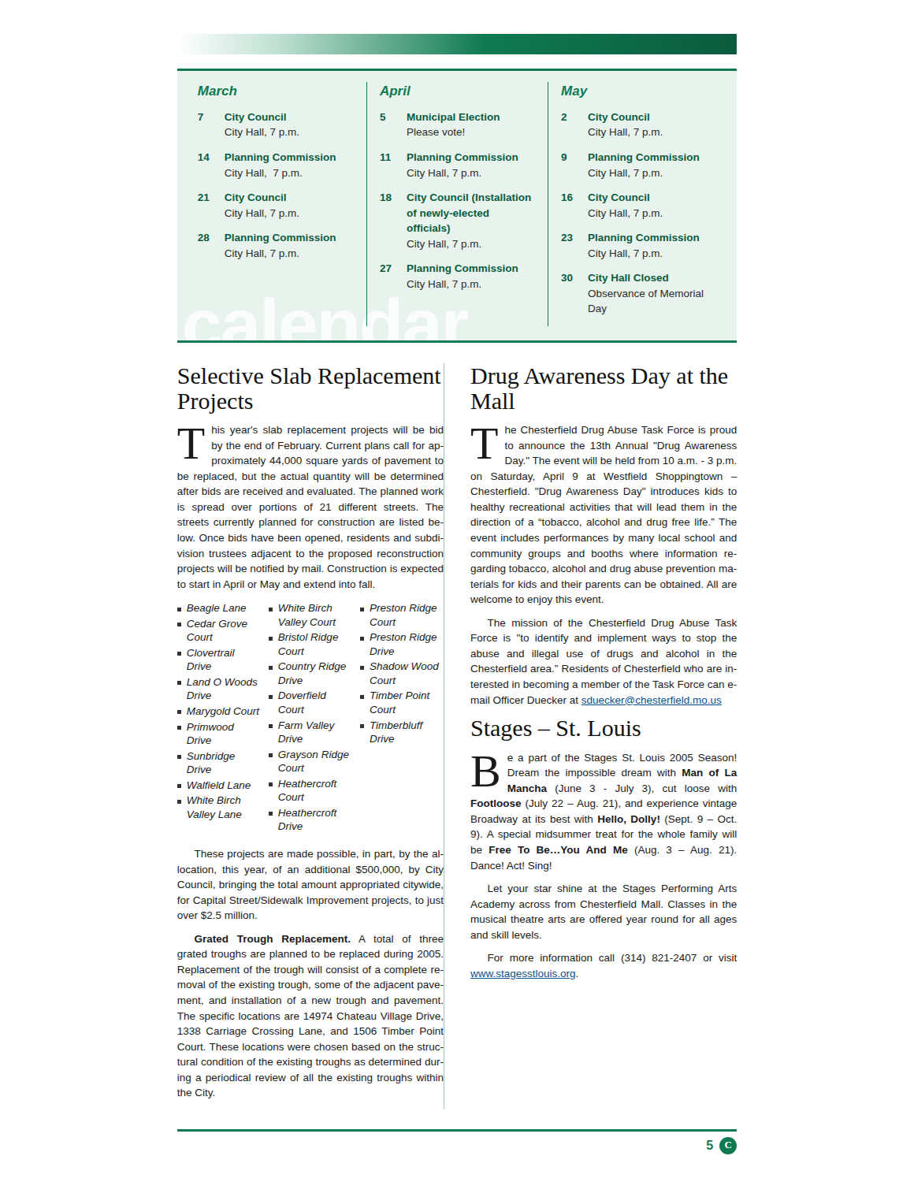calendar
March
7
City Council
City Hall, 7 p.m.
14
Planning Commission
City Hall, 7 p.m.
21
City Council
City Hall, 7 p.m.
28
Planning Commission
City Hall, 7 p.m.
April
5
Municipal Election
Please vote!
11
Planning Commission
City Hall, 7 p.m.
18
City Council (Installation of newly-elected officials)
City Hall, 7 p.m.
27
Planning Commission
City Hall, 7 p.m.
May
2
City Council
City Hall, 7 p.m.
9
Planning Commission
City Hall, 7 p.m.
16
City Council
City Hall, 7 p.m.
23
Planning Commission
City Hall, 7 p.m.
30
City Hall Closed
Observance of Memorial Day
Selective Slab Replacement Projects
This year's slab replacement projects will be bid by the end of February. Current plans call for approximately 44,000 square yards of pavement to be replaced, but the actual quantity will be determined after bids are received and evaluated. The planned work is spread over portions of 21 different streets. The streets currently planned for construction are listed below. Once bids have been opened, residents and subdivision trustees adjacent to the proposed reconstruction projects will be notified by mail. Construction is expected to start in April or May and extend into fall.
Beagle Lane
Cedar Grove Court
Clovertrail Drive
Land O Woods Drive
Marygold Court
Primwood Drive
Sunbridge Drive
Walfield Lane
White Birch Valley Lane
White Birch Valley Court
Bristol Ridge Court
Country Ridge Drive
Doverfield Court
Farm Valley Drive
Grayson Ridge Court
Heathercroft Court
Heathercroft Drive
Preston Ridge Court
Preston Ridge Drive
Shadow Wood Court
Timber Point Court
Timberbluff Drive
These projects are made possible, in part, by the allocation, this year, of an additional $500,000, by City Council, bringing the total amount appropriated citywide, for Capital Street/Sidewalk Improvement projects, to just over $2.5 million.
Grated Trough Replacement. A total of three grated troughs are planned to be replaced during 2005. Replacement of the trough will consist of a complete removal of the existing trough, some of the adjacent pavement, and installation of a new trough and pavement. The specific locations are 14974 Chateau Village Drive, 1338 Carriage Crossing Lane, and 1506 Timber Point Court. These locations were chosen based on the structural condition of the existing troughs as determined during a periodical review of all the existing troughs within the City.
Drug Awareness Day at the Mall
The Chesterfield Drug Abuse Task Force is proud to announce the 13th Annual "Drug Awareness Day." The event will be held from 10 a.m. - 3 p.m. on Saturday, April 9 at Westfield Shoppingtown – Chesterfield. "Drug Awareness Day" introduces kids to healthy recreational activities that will lead them in the direction of a “tobacco, alcohol and drug free life.” The event includes performances by many local school and community groups and booths where information regarding tobacco, alcohol and drug abuse prevention materials for kids and their parents can be obtained. All are welcome to enjoy this event.
The mission of the Chesterfield Drug Abuse Task Force is "to identify and implement ways to stop the abuse and illegal use of drugs and alcohol in the Chesterfield area.” Residents of Chesterfield who are interested in becoming a member of the Task Force can e-mail Officer Duecker at sduecker@chesterfield.mo.us
Stages – St. Louis
Be a part of the Stages St. Louis 2005 Season! Dream the impossible dream with Man of La Mancha (June 3 - July 3), cut loose with Footloose (July 22 – Aug. 21), and experience vintage Broadway at its best with Hello, Dolly! (Sept. 9 – Oct. 9). A special midsummer treat for the whole family will be Free To Be…You And Me (Aug. 3 – Aug. 21). Dance! Act! Sing!
Let your star shine at the Stages Performing Arts Academy across from Chesterfield Mall. Classes in the musical theatre arts are offered year round for all ages and skill levels.
For more information call (314) 821-2407 or visit www.stagesstlouis.org.
5 C